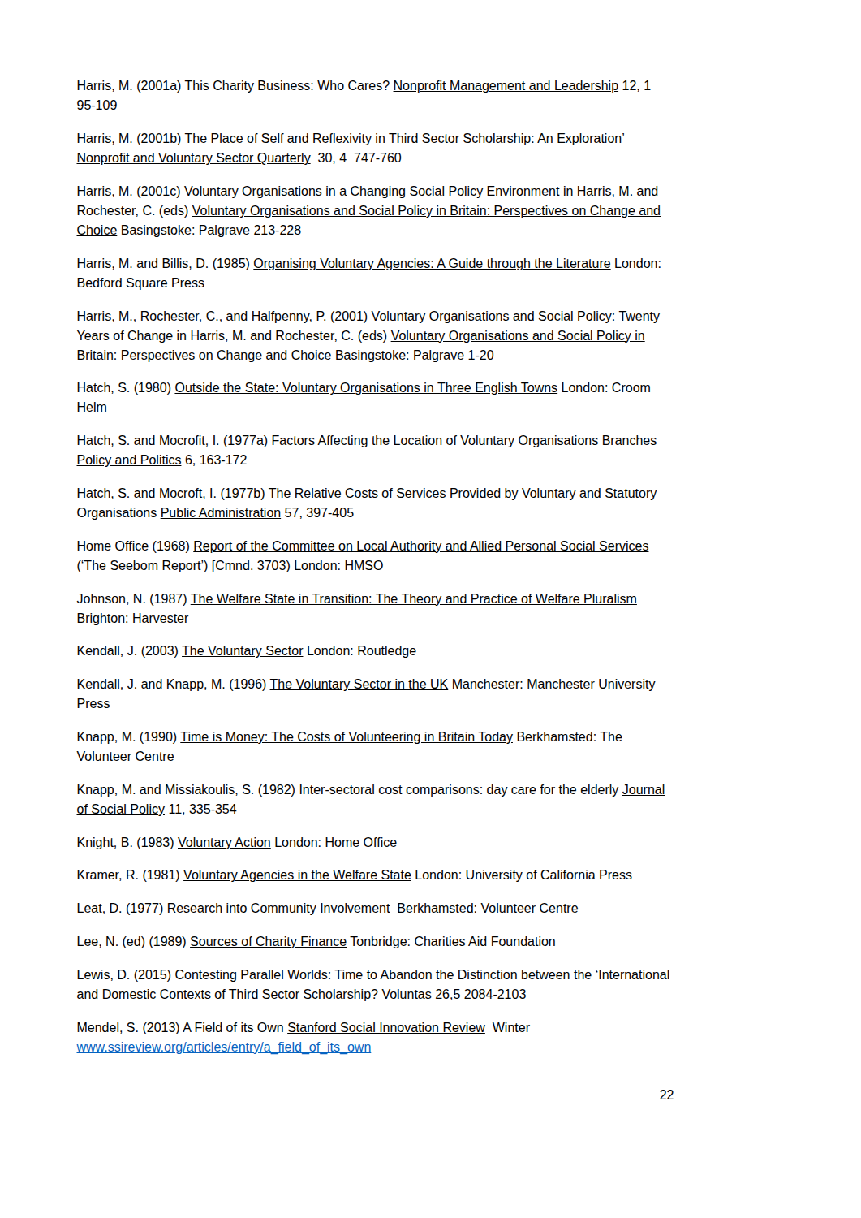Harris, M. (2001a) This Charity Business: Who Cares? Nonprofit Management and Leadership 12, 1 95-109
Harris, M. (2001b) The Place of Self and Reflexivity in Third Sector Scholarship: An Exploration’ Nonprofit and Voluntary Sector Quarterly 30, 4 747-760
Harris, M. (2001c) Voluntary Organisations in a Changing Social Policy Environment in Harris, M. and Rochester, C. (eds) Voluntary Organisations and Social Policy in Britain: Perspectives on Change and Choice Basingstoke: Palgrave 213-228
Harris, M. and Billis, D. (1985) Organising Voluntary Agencies: A Guide through the Literature London: Bedford Square Press
Harris, M., Rochester, C., and Halfpenny, P. (2001) Voluntary Organisations and Social Policy: Twenty Years of Change in Harris, M. and Rochester, C. (eds) Voluntary Organisations and Social Policy in Britain: Perspectives on Change and Choice Basingstoke: Palgrave 1-20
Hatch, S. (1980) Outside the State: Voluntary Organisations in Three English Towns London: Croom Helm
Hatch, S. and Mocrofit, I. (1977a) Factors Affecting the Location of Voluntary Organisations Branches Policy and Politics 6, 163-172
Hatch, S. and Mocroft, I. (1977b) The Relative Costs of Services Provided by Voluntary and Statutory Organisations Public Administration 57, 397-405
Home Office (1968) Report of the Committee on Local Authority and Allied Personal Social Services (‘The Seebom Report’) [Cmnd. 3703) London: HMSO
Johnson, N. (1987) The Welfare State in Transition: The Theory and Practice of Welfare Pluralism Brighton: Harvester
Kendall, J. (2003) The Voluntary Sector London: Routledge
Kendall, J. and Knapp, M. (1996) The Voluntary Sector in the UK Manchester: Manchester University Press
Knapp, M. (1990) Time is Money: The Costs of Volunteering in Britain Today Berkhamsted: The Volunteer Centre
Knapp, M. and Missiakoulis, S. (1982) Inter-sectoral cost comparisons: day care for the elderly Journal of Social Policy 11, 335-354
Knight, B. (1983) Voluntary Action London: Home Office
Kramer, R. (1981) Voluntary Agencies in the Welfare State London: University of California Press
Leat, D. (1977) Research into Community Involvement Berkhamsted: Volunteer Centre
Lee, N. (ed) (1989) Sources of Charity Finance Tonbridge: Charities Aid Foundation
Lewis, D. (2015) Contesting Parallel Worlds: Time to Abandon the Distinction between the ‘International and Domestic Contexts of Third Sector Scholarship? Voluntas 26,5 2084-2103
Mendel, S. (2013) A Field of its Own Stanford Social Innovation Review Winter
www.ssireview.org/articles/entry/a_field_of_its_own
22